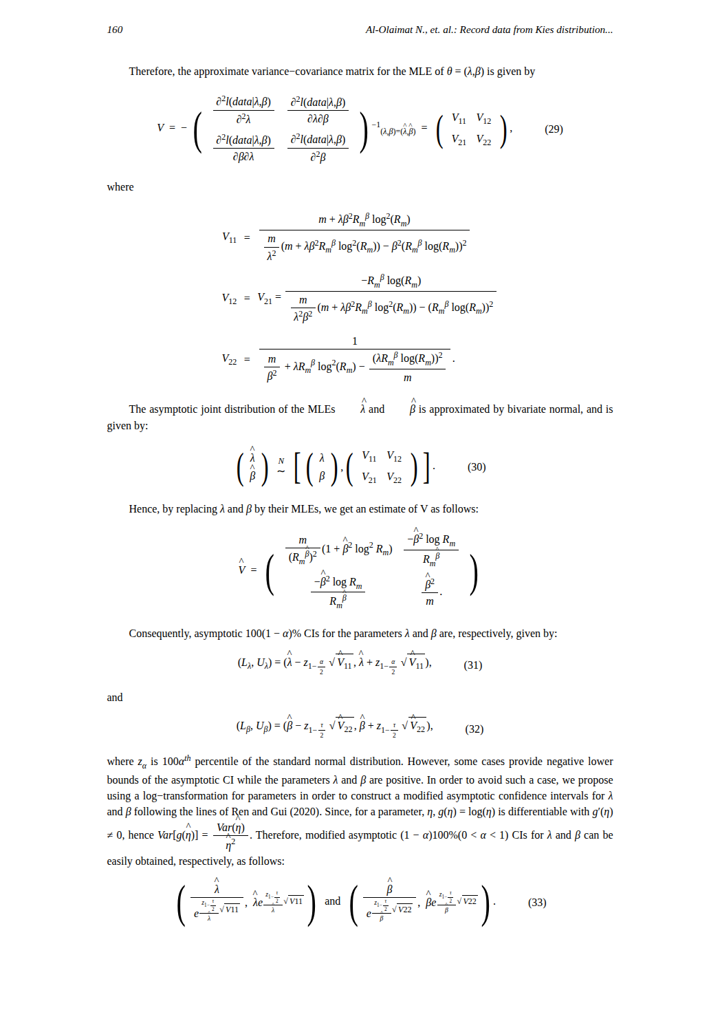160 Al-Olaimat N., et. al.: Record data from Kies distribution...
Therefore, the approximate variance−covariance matrix for the MLE of θ = (λ,β) is given by
V = − (
| ∂ 2 l ( data / λ , β ) ∂ 2 λ | ∂ 2 l ( data / λ , β ) ∂ λ ∂ β |
| ∂ 2 l ( data / λ , β ) ∂ β ∂ λ | ∂ 2 l ( data / λ , β ) ∂ 2 β |
) −1(λ,β)=(λ,β) = (
| V 11 | V 12 |
| V 21 | V 22 |
) , (29)
where
| V 11 | = | m + λ β 2 R m β log 2 ( R m ) m λ 2 ( m + λ β 2 R m β log 2 ( R m )) − β 2 ( R m β log( R m )) 2 |
| V 12 | = | V 21 = − R m β log( R m ) m λ 2 β 2 ( m + λ β 2 R m β log 2 ( R m )) − ( R m β log( R m )) 2 |
| V 22 | = | 1 m β 2 + λ R m β log 2 ( R m ) − ( λ R m β log( R m )) 2 m . |
The asymptotic joint distribution of the MLEs λ and β is approximated by bivariate normal, and is given by:
(
| λ |
| β |
) N∼ [ (
| λ |
| β |
) , (
| V 11 | V 12 |
| V 21 | V 22 |
) ] . (30)
Hence, by replacing λ and β by their MLEs, we get an estimate of V as follows:
V = (
| m ( R m β ) 2 (1 + β 2 log 2 R m ) | − β 2 log R m R m β |
| − β 2 log R m R m β | β 2 m . |
)
Consequently, asymptotic 100(1 − α)% CIs for the parameters λ and β are, respectively, given by:
(Lλ, Uλ) = (λ − z 1−α 2 √V 11, λ + z 1−α 2 √V 11), (31)
and
(Lβ, Uβ) = (β − z 1−τ 2 √V 22, β + z 1−τ 2 √V 22), (32)
where zα is 100αth percentile of the standard normal distribution. However, some cases provide negative lower bounds of the asymptotic CI while the parameters λ and β are positive. In order to avoid such a case, we propose using a log−transformation for parameters in order to construct a modified asymptotic confidence intervals for λ and β following the lines of Ren and Gui (2020). Since, for a parameter, η, g(η) = log(η) is differentiable with g′(η) ≠ 0, hence Var[g(η)] = Var(η) η 2. Therefore, modified asymptotic (1 − α)100%(0 < α < 1) CIs for λ and β can be easily obtained, respectively, as follows:
( λ ez 1−τ 2 λ√V11 , λez 1−τ 2 λ√V11 ) and ( β ez 1−τ 2 β√V22 , βez 1−τ 2 β√V22 ) . (33)